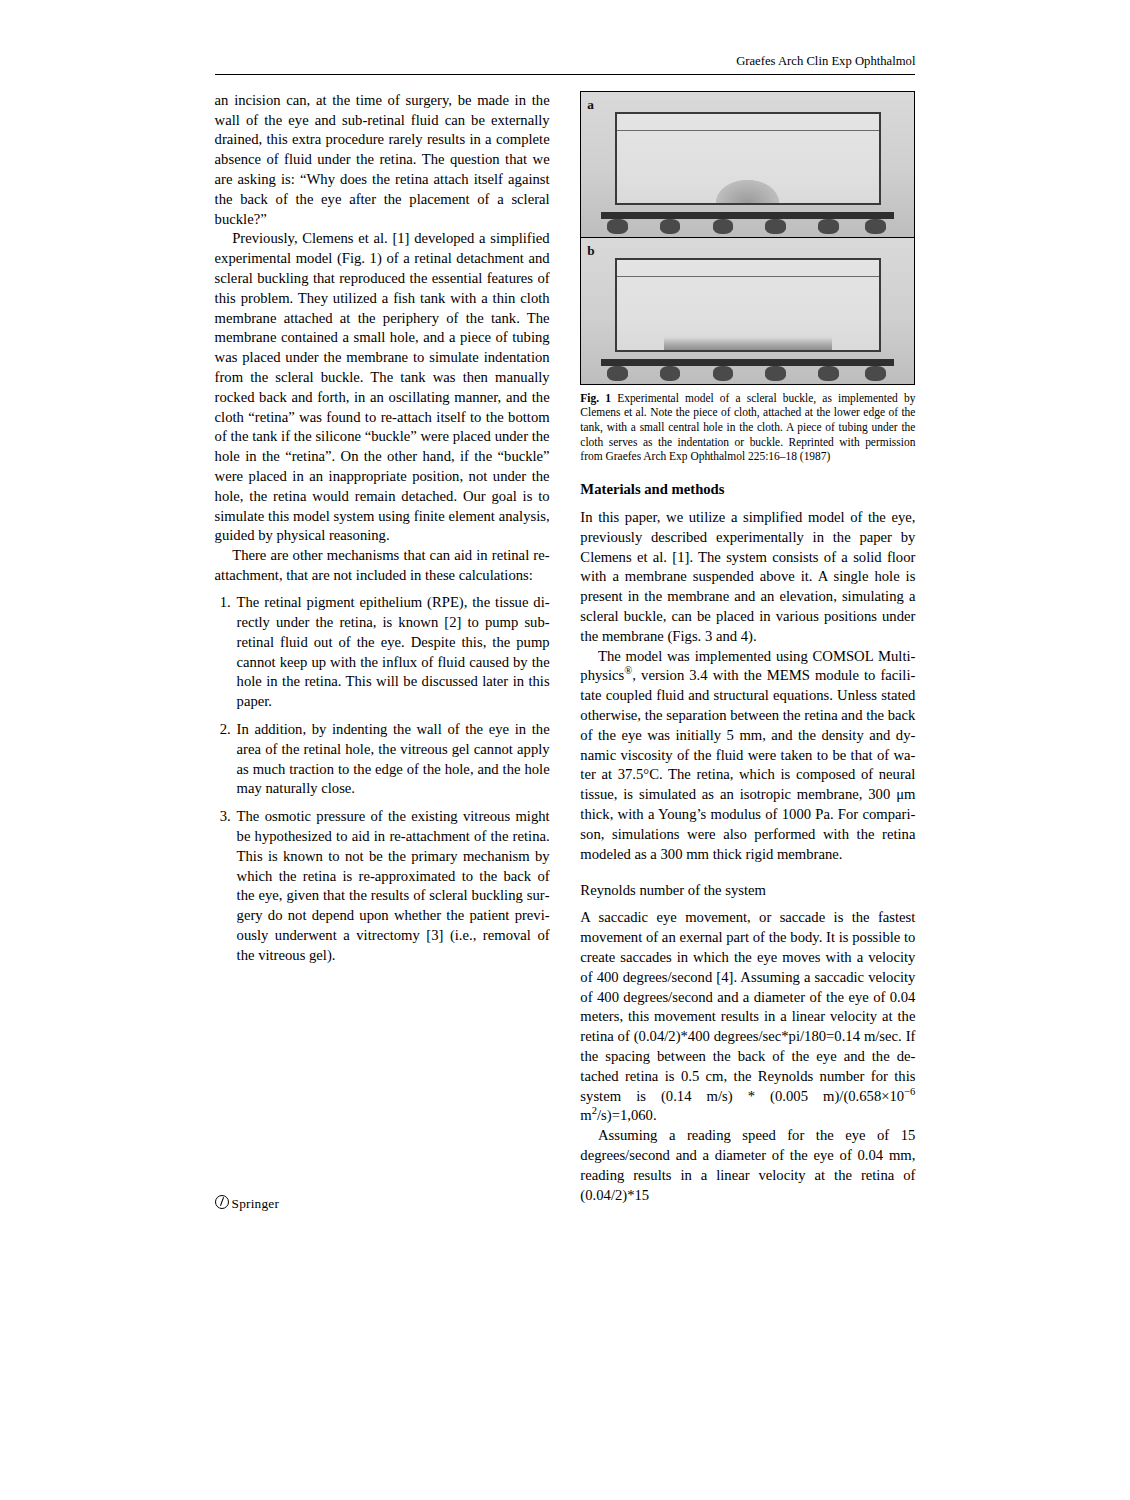Graefes Arch Clin Exp Ophthalmol
an incision can, at the time of surgery, be made in the wall of the eye and sub-retinal fluid can be externally drained, this extra procedure rarely results in a complete absence of fluid under the retina. The question that we are asking is: “Why does the retina attach itself against the back of the eye after the placement of a scleral buckle?”
Previously, Clemens et al. [1] developed a simplified experimental model (Fig. 1) of a retinal detachment and scleral buckling that reproduced the essential features of this problem. They utilized a fish tank with a thin cloth membrane attached at the periphery of the tank. The membrane contained a small hole, and a piece of tubing was placed under the membrane to simulate indentation from the scleral buckle. The tank was then manually rocked back and forth, in an oscillating manner, and the cloth “retina” was found to re-attach itself to the bottom of the tank if the silicone “buckle” were placed under the hole in the “retina”. On the other hand, if the “buckle” were placed in an inappropriate position, not under the hole, the retina would remain detached. Our goal is to simulate this model system using finite element analysis, guided by physical reasoning.
There are other mechanisms that can aid in retinal re-attachment, that are not included in these calculations:
The retinal pigment epithelium (RPE), the tissue directly under the retina, is known [2] to pump sub-retinal fluid out of the eye. Despite this, the pump cannot keep up with the influx of fluid caused by the hole in the retina. This will be discussed later in this paper.
In addition, by indenting the wall of the eye in the area of the retinal hole, the vitreous gel cannot apply as much traction to the edge of the hole, and the hole may naturally close.
The osmotic pressure of the existing vitreous might be hypothesized to aid in re-attachment of the retina. This is known to not be the primary mechanism by which the retina is re-approximated to the back of the eye, given that the results of scleral buckling surgery do not depend upon whether the patient previously underwent a vitrectomy [3] (i.e., removal of the vitreous gel).
a
b
Fig. 1 Experimental model of a scleral buckle, as implemented by Clemens et al. Note the piece of cloth, attached at the lower edge of the tank, with a small central hole in the cloth. A piece of tubing under the cloth serves as the indentation or buckle. Reprinted with permission from Graefes Arch Exp Ophthalmol 225:16–18 (1987)
Materials and methods
In this paper, we utilize a simplified model of the eye, previously described experimentally in the paper by Clemens et al. [1]. The system consists of a solid floor with a membrane suspended above it. A single hole is present in the membrane and an elevation, simulating a scleral buckle, can be placed in various positions under the membrane (Figs. 3 and 4).
The model was implemented using COMSOL Multi-physics®, version 3.4 with the MEMS module to facilitate coupled fluid and structural equations. Unless stated otherwise, the separation between the retina and the back of the eye was initially 5 mm, and the density and dynamic viscosity of the fluid were taken to be that of water at 37.5°C. The retina, which is composed of neural tissue, is simulated as an isotropic membrane, 300 μm thick, with a Young’s modulus of 1000 Pa. For comparison, simulations were also performed with the retina modeled as a 300 mm thick rigid membrane.
Reynolds number of the system
A saccadic eye movement, or saccade is the fastest movement of an exernal part of the body. It is possible to create saccades in which the eye moves with a velocity of 400 degrees/second [4]. Assuming a saccadic velocity of 400 degrees/second and a diameter of the eye of 0.04 meters, this movement results in a linear velocity at the retina of (0.04/2)*400 degrees/sec*pi/180=0.14 m/sec. If the spacing between the back of the eye and the detached retina is 0.5 cm, the Reynolds number for this system is (0.14 m/s) * (0.005 m)/(0.658×10−6 m2/s)=1,060.
Assuming a reading speed for the eye of 15 degrees/second and a diameter of the eye of 0.04 mm, reading results in a linear velocity at the retina of (0.04/2)*15
Springer